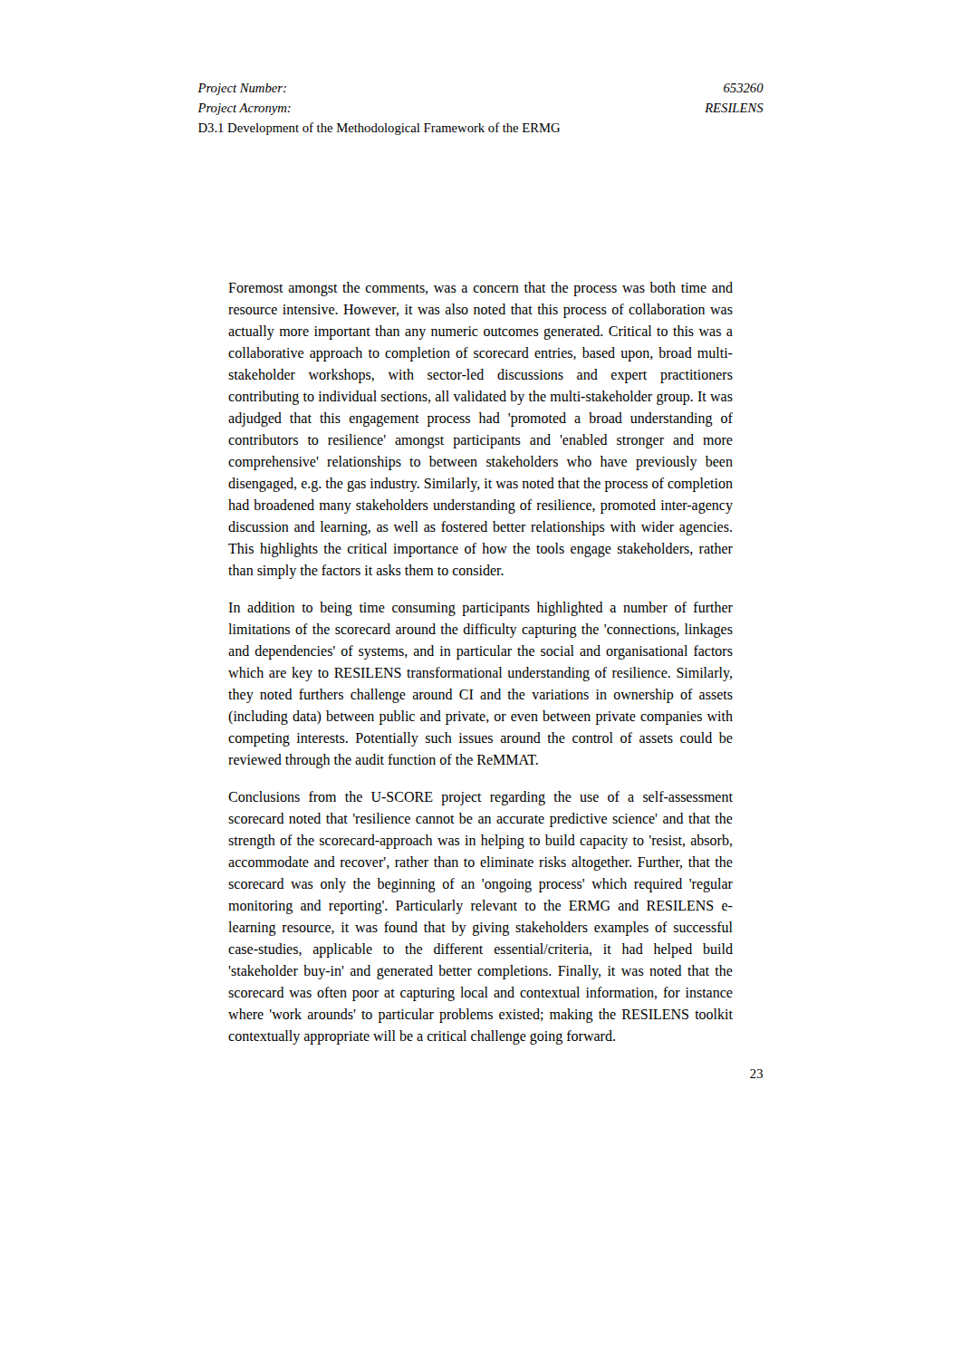Project Number: 653260
Project Acronym: RESILENS
D3.1 Development of the Methodological Framework of the ERMG
Foremost amongst the comments, was a concern that the process was both time and resource intensive. However, it was also noted that this process of collaboration was actually more important than any numeric outcomes generated. Critical to this was a collaborative approach to completion of scorecard entries, based upon, broad multi-stakeholder workshops, with sector-led discussions and expert practitioners contributing to individual sections, all validated by the multi-stakeholder group. It was adjudged that this engagement process had 'promoted a broad understanding of contributors to resilience' amongst participants and 'enabled stronger and more comprehensive' relationships to between stakeholders who have previously been disengaged, e.g. the gas industry. Similarly, it was noted that the process of completion had broadened many stakeholders understanding of resilience, promoted inter-agency discussion and learning, as well as fostered better relationships with wider agencies. This highlights the critical importance of how the tools engage stakeholders, rather than simply the factors it asks them to consider.
In addition to being time consuming participants highlighted a number of further limitations of the scorecard around the difficulty capturing the 'connections, linkages and dependencies' of systems, and in particular the social and organisational factors which are key to RESILENS transformational understanding of resilience. Similarly, they noted furthers challenge around CI and the variations in ownership of assets (including data) between public and private, or even between private companies with competing interests. Potentially such issues around the control of assets could be reviewed through the audit function of the ReMMAT.
Conclusions from the U-SCORE project regarding the use of a self-assessment scorecard noted that 'resilience cannot be an accurate predictive science' and that the strength of the scorecard-approach was in helping to build capacity to 'resist, absorb, accommodate and recover', rather than to eliminate risks altogether. Further, that the scorecard was only the beginning of an 'ongoing process' which required 'regular monitoring and reporting'. Particularly relevant to the ERMG and RESILENS e-learning resource, it was found that by giving stakeholders examples of successful case-studies, applicable to the different essential/criteria, it had helped build 'stakeholder buy-in' and generated better completions. Finally, it was noted that the scorecard was often poor at capturing local and contextual information, for instance where 'work arounds' to particular problems existed; making the RESILENS toolkit contextually appropriate will be a critical challenge going forward.
23